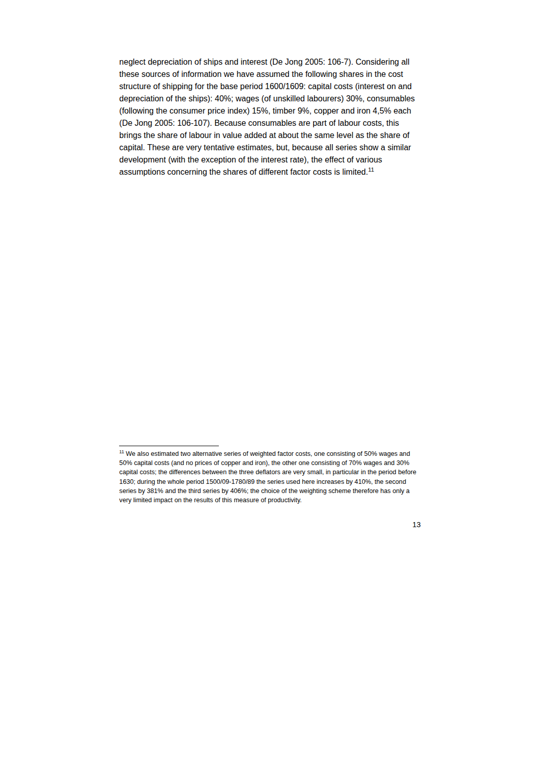neglect depreciation of ships and interest (De Jong 2005: 106-7). Considering all these sources of information we have assumed the following shares in the cost structure of shipping for the base period 1600/1609: capital costs (interest on and depreciation of the ships): 40%; wages (of unskilled labourers) 30%, consumables (following the consumer price index) 15%, timber 9%, copper and iron 4,5% each (De Jong 2005: 106-107). Because consumables are part of labour costs, this brings the share of labour in value added at about the same level as the share of capital. These are very tentative estimates, but, because all series show a similar development (with the exception of the interest rate), the effect of various assumptions concerning the shares of different factor costs is limited.11
11 We also estimated two alternative series of weighted factor costs, one consisting of 50% wages and 50% capital costs (and no prices of copper and iron), the other one consisting of 70% wages and 30% capital costs; the differences between the three deflators are very small, in particular in the period before 1630; during the whole period 1500/09-1780/89 the series used here increases by 410%, the second series by 381% and the third series by 406%; the choice of the weighting scheme therefore has only a very limited impact on the results of this measure of productivity.
13